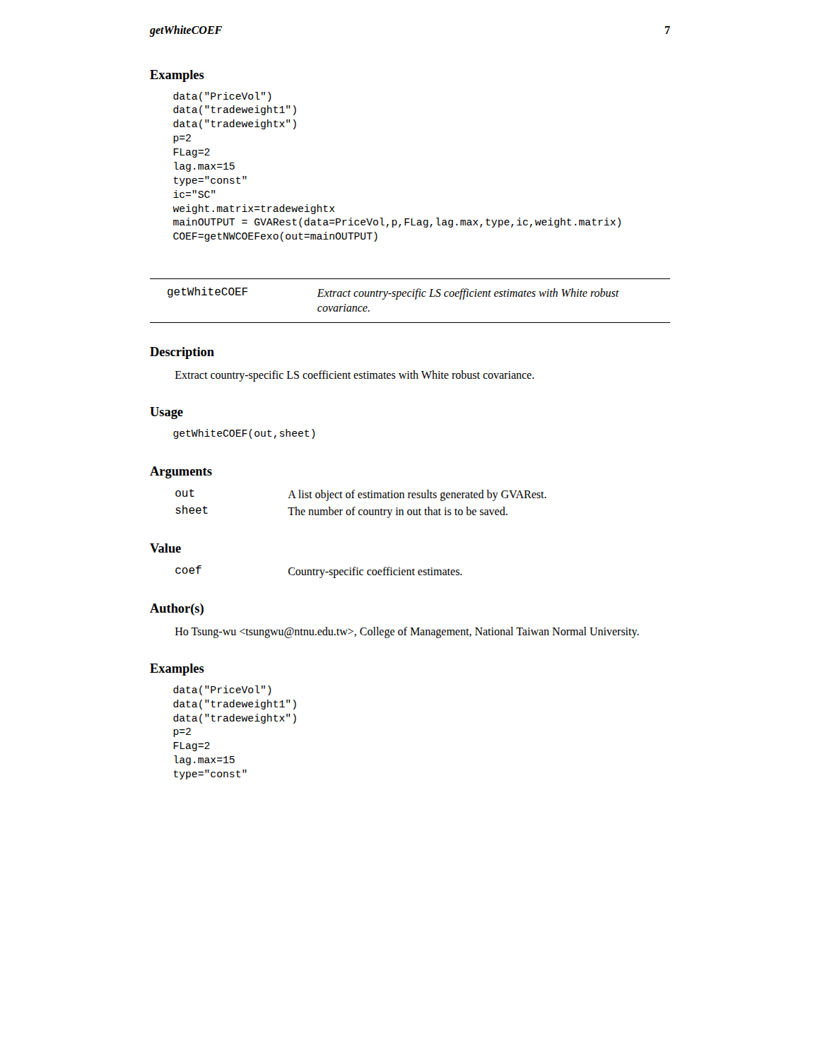getWhiteCOEF 7
Examples
data("PriceVol")
data("tradeweight1")
data("tradeweightx")
p=2
FLag=2
lag.max=15
type="const"
ic="SC"
weight.matrix=tradeweightx
mainOUTPUT = GVARest(data=PriceVol,p,FLag,lag.max,type,ic,weight.matrix)
COEF=getNWCOEFexo(out=mainOUTPUT)
| getWhiteCOEF | Extract country-specific LS coefficient estimates with White robust covariance. |
Description
Extract country-specific LS coefficient estimates with White robust covariance.
Usage
getWhiteCOEF(out,sheet)
Arguments
out
A list object of estimation results generated by GVARest.
sheet
The number of country in out that is to be saved.
Value
coef
Country-specific coefficient estimates.
Author(s)
Ho Tsung-wu <tsungwu@ntnu.edu.tw>, College of Management, National Taiwan Normal University.
Examples
data("PriceVol")
data("tradeweight1")
data("tradeweightx")
p=2
FLag=2
lag.max=15
type="const"